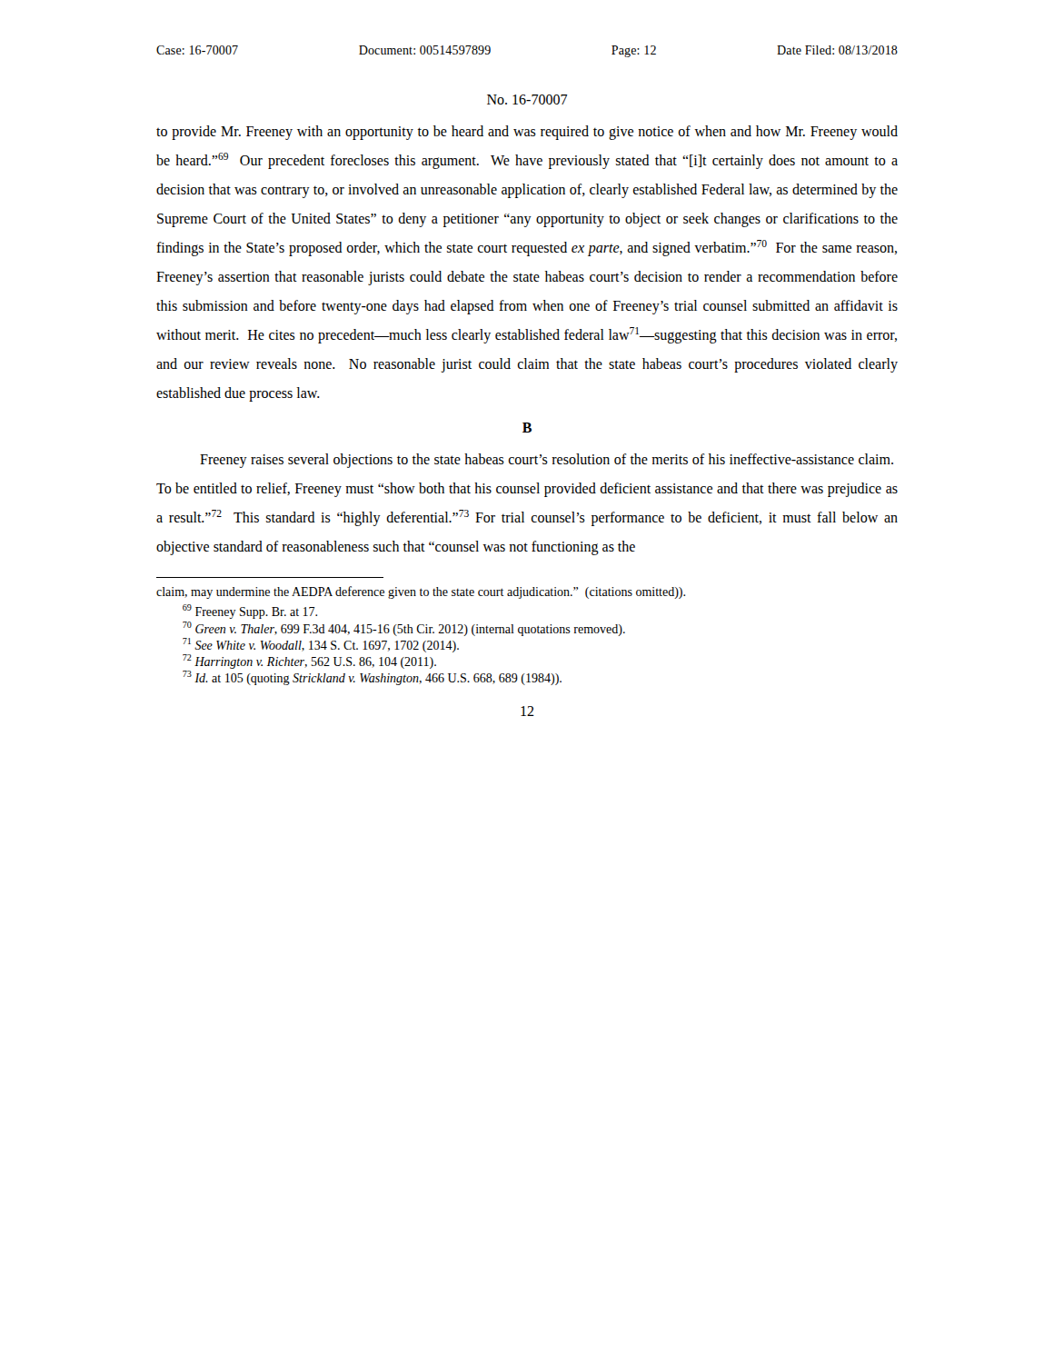Case: 16-70007 Document: 00514597899 Page: 12 Date Filed: 08/13/2018
No. 16-70007
to provide Mr. Freeney with an opportunity to be heard and was required to give notice of when and how Mr. Freeney would be heard.”69 Our precedent forecloses this argument. We have previously stated that “[i]t certainly does not amount to a decision that was contrary to, or involved an unreasonable application of, clearly established Federal law, as determined by the Supreme Court of the United States” to deny a petitioner “any opportunity to object or seek changes or clarifications to the findings in the State’s proposed order, which the state court requested ex parte, and signed verbatim.”70 For the same reason, Freeney’s assertion that reasonable jurists could debate the state habeas court’s decision to render a recommendation before this submission and before twenty-one days had elapsed from when one of Freeney’s trial counsel submitted an affidavit is without merit. He cites no precedent—much less clearly established federal law71—suggesting that this decision was in error, and our review reveals none. No reasonable jurist could claim that the state habeas court’s procedures violated clearly established due process law.
B
Freeney raises several objections to the state habeas court’s resolution of the merits of his ineffective-assistance claim. To be entitled to relief, Freeney must “show both that his counsel provided deficient assistance and that there was prejudice as a result.”72 This standard is “highly deferential.”73 For trial counsel’s performance to be deficient, it must fall below an objective standard of reasonableness such that “counsel was not functioning as the
claim, may undermine the AEDPA deference given to the state court adjudication.” (citations omitted)).
69 Freeney Supp. Br. at 17.
70 Green v. Thaler, 699 F.3d 404, 415-16 (5th Cir. 2012) (internal quotations removed).
71 See White v. Woodall, 134 S. Ct. 1697, 1702 (2014).
72 Harrington v. Richter, 562 U.S. 86, 104 (2011).
73 Id. at 105 (quoting Strickland v. Washington, 466 U.S. 668, 689 (1984)).
12